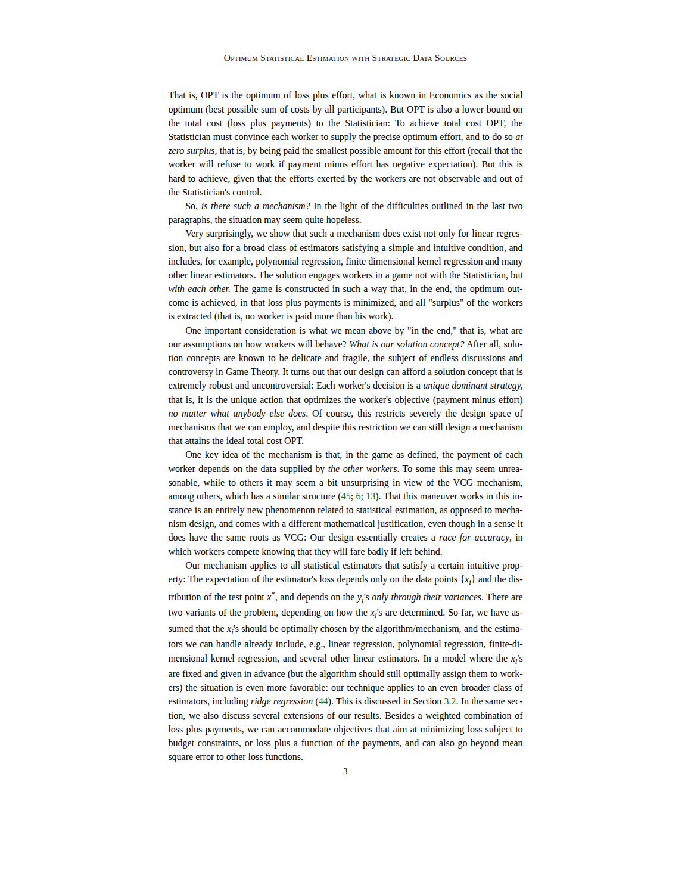Optimum Statistical Estimation with Strategic Data Sources
That is, OPT is the optimum of loss plus effort, what is known in Economics as the social optimum (best possible sum of costs by all participants). But OPT is also a lower bound on the total cost (loss plus payments) to the Statistician: To achieve total cost OPT, the Statistician must convince each worker to supply the precise optimum effort, and to do so at zero surplus, that is, by being paid the smallest possible amount for this effort (recall that the worker will refuse to work if payment minus effort has negative expectation). But this is hard to achieve, given that the efforts exerted by the workers are not observable and out of the Statistician's control.
So, is there such a mechanism? In the light of the difficulties outlined in the last two paragraphs, the situation may seem quite hopeless.
Very surprisingly, we show that such a mechanism does exist not only for linear regression, but also for a broad class of estimators satisfying a simple and intuitive condition, and includes, for example, polynomial regression, finite dimensional kernel regression and many other linear estimators. The solution engages workers in a game not with the Statistician, but with each other. The game is constructed in such a way that, in the end, the optimum outcome is achieved, in that loss plus payments is minimized, and all "surplus" of the workers is extracted (that is, no worker is paid more than his work).
One important consideration is what we mean above by "in the end," that is, what are our assumptions on how workers will behave? What is our solution concept? After all, solution concepts are known to be delicate and fragile, the subject of endless discussions and controversy in Game Theory. It turns out that our design can afford a solution concept that is extremely robust and uncontroversial: Each worker's decision is a unique dominant strategy, that is, it is the unique action that optimizes the worker's objective (payment minus effort) no matter what anybody else does. Of course, this restricts severely the design space of mechanisms that we can employ, and despite this restriction we can still design a mechanism that attains the ideal total cost OPT.
One key idea of the mechanism is that, in the game as defined, the payment of each worker depends on the data supplied by the other workers. To some this may seem unreasonable, while to others it may seem a bit unsurprising in view of the VCG mechanism, among others, which has a similar structure (45; 6; 13). That this maneuver works in this instance is an entirely new phenomenon related to statistical estimation, as opposed to mechanism design, and comes with a different mathematical justification, even though in a sense it does have the same roots as VCG: Our design essentially creates a race for accuracy, in which workers compete knowing that they will fare badly if left behind.
Our mechanism applies to all statistical estimators that satisfy a certain intuitive property: The expectation of the estimator's loss depends only on the data points {xi} and the distribution of the test point x*, and depends on the yi's only through their variances. There are two variants of the problem, depending on how the xi's are determined. So far, we have assumed that the xi's should be optimally chosen by the algorithm/mechanism, and the estimators we can handle already include, e.g., linear regression, polynomial regression, finite-dimensional kernel regression, and several other linear estimators. In a model where the xi's are fixed and given in advance (but the algorithm should still optimally assign them to workers) the situation is even more favorable: our technique applies to an even broader class of estimators, including ridge regression (44). This is discussed in Section 3.2. In the same section, we also discuss several extensions of our results. Besides a weighted combination of loss plus payments, we can accommodate objectives that aim at minimizing loss subject to budget constraints, or loss plus a function of the payments, and can also go beyond mean square error to other loss functions.
3